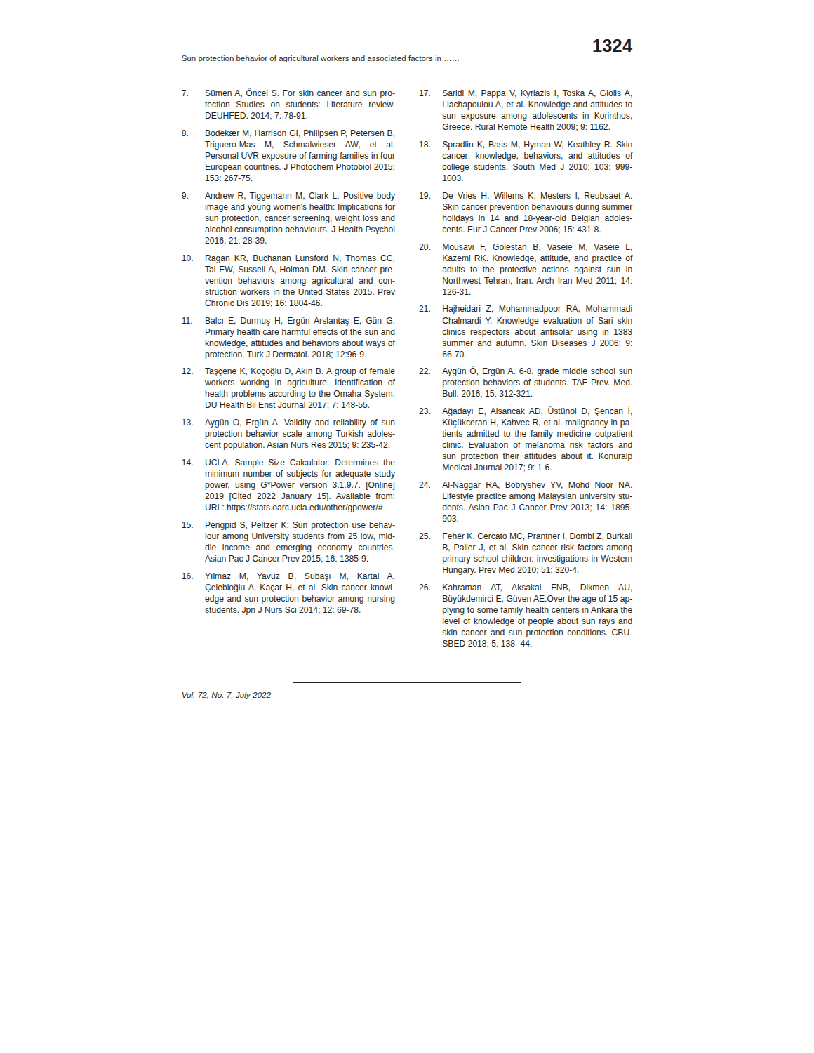Sun protection behavior of agricultural workers and associated factors in ……
1324
7. Sümen A, Öncel S. For skin cancer and sun protection Studies on students: Literature review. DEUHFED. 2014; 7: 78-91.
8. Bodekær M, Harrison GI, Philipsen P, Petersen B, Triguero-Mas M, Schmalwieser AW, et al. Personal UVR exposure of farming families in four European countries. J Photochem Photobiol 2015; 153: 267-75.
9. Andrew R, Tiggemann M, Clark L. Positive body image and young women's health: Implications for sun protection, cancer screening, weight loss and alcohol consumption behaviours. J Health Psychol 2016; 21: 28-39.
10. Ragan KR, Buchanan Lunsford N, Thomas CC, Tai EW, Sussell A, Holman DM. Skin cancer prevention behaviors among agricultural and construction workers in the United States 2015. Prev Chronic Dis 2019; 16: 1804-46.
11. Balcı E, Durmuş H, Ergün Arslantaş E, Gün G. Primary health care harmful effects of the sun and knowledge, attitudes and behaviors about ways of protection. Turk J Dermatol. 2018; 12:96-9.
12. Taşçene K, Koçoğlu D, Akın B. A group of female workers working in agriculture. Identification of health problems according to the Omaha System. DU Health Bil Enst Journal 2017; 7: 148-55.
13. Aygün O, Ergün A. Validity and reliability of sun protection behavior scale among Turkish adolescent population. Asian Nurs Res 2015; 9: 235-42.
14. UCLA. Sample Size Calculator: Determines the minimum number of subjects for adequate study power, using G*Power version 3.1.9.7. [Online] 2019 [Cited 2022 January 15]. Available from: URL: https://stats.oarc.ucla.edu/other/gpower/#
15. Pengpid S, Peltzer K: Sun protection use behaviour among University students from 25 low, middle income and emerging economy countries. Asian Pac J Cancer Prev 2015; 16: 1385-9.
16. Yılmaz M, Yavuz B, Subaşı M, Kartal A, Çelebioğlu A, Kaçar H, et al. Skin cancer knowledge and sun protection behavior among nursing students. Jpn J Nurs Sci 2014; 12: 69-78.
17. Saridi M, Pappa V, Kyriazis I, Toska A, Giolis A, Liachapoulou A, et al. Knowledge and attitudes to sun exposure among adolescents in Korinthos, Greece. Rural Remote Health 2009; 9: 1162.
18. Spradlin K, Bass M, Hyman W, Keathley R. Skin cancer: knowledge, behaviors, and attitudes of college students. South Med J 2010; 103: 999-1003.
19. De Vries H, Willems K, Mesters I, Reubsaet A. Skin cancer prevention behaviours during summer holidays in 14 and 18-year-old Belgian adolescents. Eur J Cancer Prev 2006; 15: 431-8.
20. Mousavi F, Golestan B, Vaseie M, Vaseie L, Kazemi RK. Knowledge, attitude, and practice of adults to the protective actions against sun in Northwest Tehran, Iran. Arch Iran Med 2011; 14: 126-31.
21. Hajheidari Z, Mohammadpoor RA, Mohammadi Chalmardi Y. Knowledge evaluation of Sari skin clinics respectors about antisolar using in 1383 summer and autumn. Skin Diseases J 2006; 9: 66-70.
22. Aygün Ö, Ergün A. 6-8. grade middle school sun protection behaviors of students. TAF Prev. Med. Bull. 2016; 15: 312-321.
23. Ağadayı E, Alsancak AD, Üstünol D, Şencan İ, Küçükceran H, Kahvec R, et al. malignancy in patients admitted to the family medicine outpatient clinic. Evaluation of melanoma risk factors and sun protection their attitudes about it. Konuralp Medical Journal 2017; 9: 1-6.
24. Al-Naggar RA, Bobryshev YV, Mohd Noor NA. Lifestyle practice among Malaysian university students. Asian Pac J Cancer Prev 2013; 14: 1895-903.
25. Fehér K, Cercato MC, Prantner I, Dombi Z, Burkali B, Paller J, et al. Skin cancer risk factors among primary school children: investigations in Western Hungary. Prev Med 2010; 51: 320-4.
26. Kahraman AT, Aksakal FNB, Dikmen AU, Büyükdemirci E, Güven AE.Over the age of 15 applying to some family health centers in Ankara the level of knowledge of people about sun rays and skin cancer and sun protection conditions. CBU-SBED 2018; 5: 138- 44.
Vol. 72, No. 7, July 2022